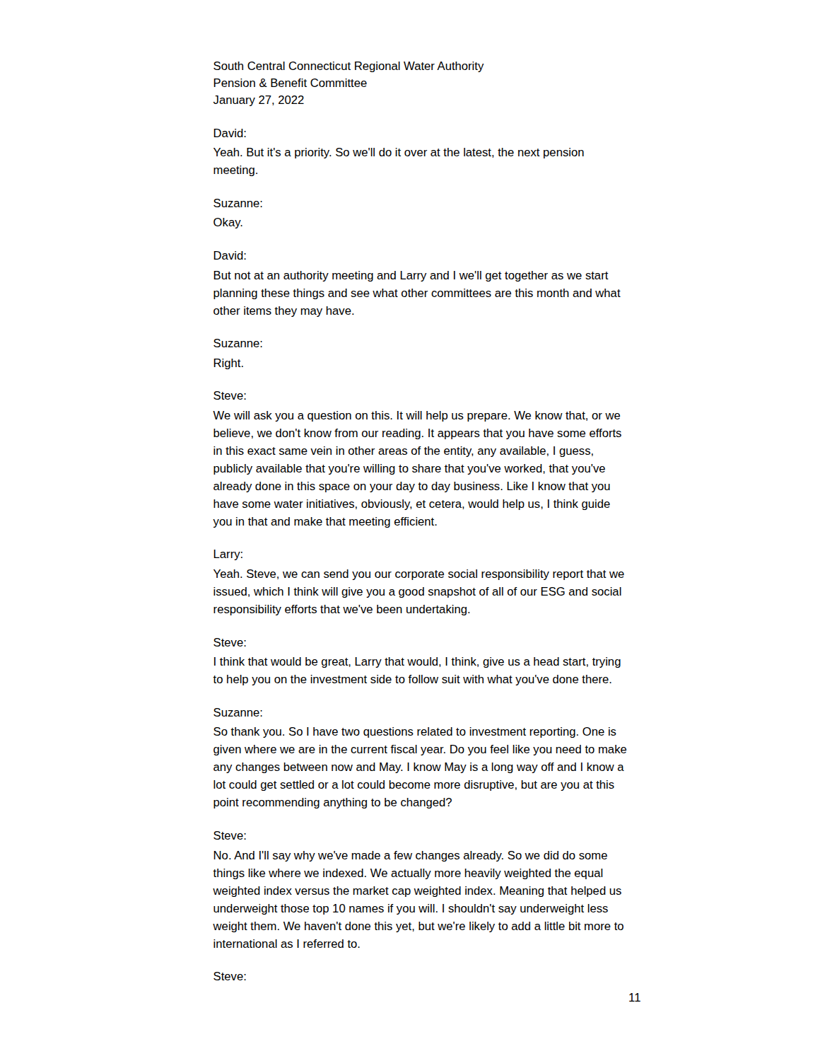South Central Connecticut Regional Water Authority
Pension & Benefit Committee
January 27, 2022
David:
Yeah. But it's a priority. So we'll do it over at the latest, the next pension meeting.
Suzanne:
Okay.
David:
But not at an authority meeting and Larry and I we'll get together as we start planning these things and see what other committees are this month and what other items they may have.
Suzanne:
Right.
Steve:
We will ask you a question on this. It will help us prepare. We know that, or we believe, we don't know from our reading. It appears that you have some efforts in this exact same vein in other areas of the entity, any available, I guess, publicly available that you're willing to share that you've worked, that you've already done in this space on your day to day business. Like I know that you have some water initiatives, obviously, et cetera, would help us, I think guide you in that and make that meeting efficient.
Larry:
Yeah. Steve, we can send you our corporate social responsibility report that we issued, which I think will give you a good snapshot of all of our ESG and social responsibility efforts that we've been undertaking.
Steve:
I think that would be great, Larry that would, I think, give us a head start, trying to help you on the investment side to follow suit with what you've done there.
Suzanne:
So thank you. So I have two questions related to investment reporting. One is given where we are in the current fiscal year. Do you feel like you need to make any changes between now and May. I know May is a long way off and I know a lot could get settled or a lot could become more disruptive, but are you at this point recommending anything to be changed?
Steve:
No. And I'll say why we've made a few changes already. So we did do some things like where we indexed. We actually more heavily weighted the equal weighted index versus the market cap weighted index. Meaning that helped us underweight those top 10 names if you will. I shouldn't say underweight less weight them. We haven't done this yet, but we're likely to add a little bit more to international as I referred to.
Steve:
11